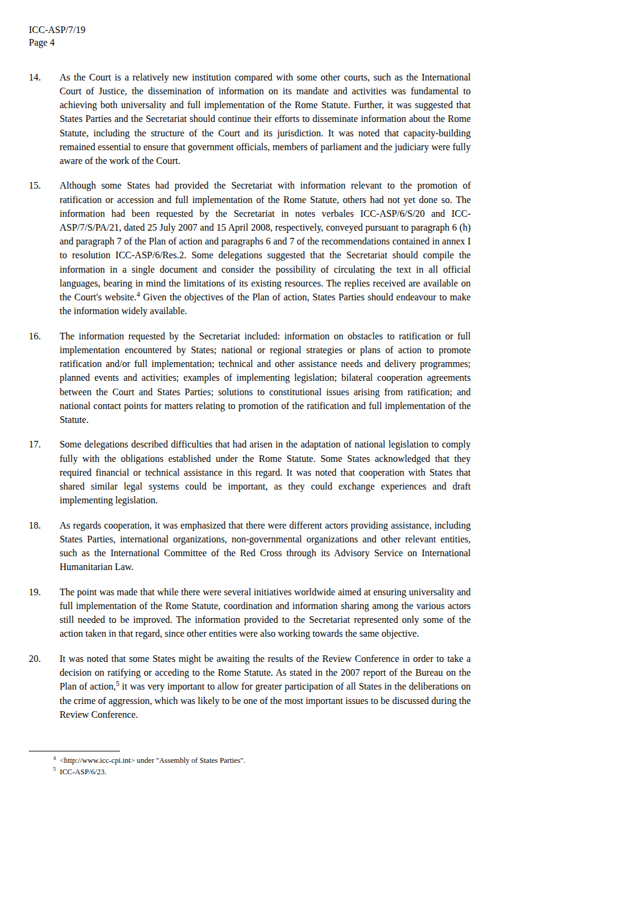ICC-ASP/7/19
Page 4
14. As the Court is a relatively new institution compared with some other courts, such as the International Court of Justice, the dissemination of information on its mandate and activities was fundamental to achieving both universality and full implementation of the Rome Statute. Further, it was suggested that States Parties and the Secretariat should continue their efforts to disseminate information about the Rome Statute, including the structure of the Court and its jurisdiction. It was noted that capacity-building remained essential to ensure that government officials, members of parliament and the judiciary were fully aware of the work of the Court.
15. Although some States had provided the Secretariat with information relevant to the promotion of ratification or accession and full implementation of the Rome Statute, others had not yet done so. The information had been requested by the Secretariat in notes verbales ICC-ASP/6/S/20 and ICC-ASP/7/S/PA/21, dated 25 July 2007 and 15 April 2008, respectively, conveyed pursuant to paragraph 6 (h) and paragraph 7 of the Plan of action and paragraphs 6 and 7 of the recommendations contained in annex I to resolution ICC-ASP/6/Res.2. Some delegations suggested that the Secretariat should compile the information in a single document and consider the possibility of circulating the text in all official languages, bearing in mind the limitations of its existing resources. The replies received are available on the Court's website.4 Given the objectives of the Plan of action, States Parties should endeavour to make the information widely available.
16. The information requested by the Secretariat included: information on obstacles to ratification or full implementation encountered by States; national or regional strategies or plans of action to promote ratification and/or full implementation; technical and other assistance needs and delivery programmes; planned events and activities; examples of implementing legislation; bilateral cooperation agreements between the Court and States Parties; solutions to constitutional issues arising from ratification; and national contact points for matters relating to promotion of the ratification and full implementation of the Statute.
17. Some delegations described difficulties that had arisen in the adaptation of national legislation to comply fully with the obligations established under the Rome Statute. Some States acknowledged that they required financial or technical assistance in this regard. It was noted that cooperation with States that shared similar legal systems could be important, as they could exchange experiences and draft implementing legislation.
18. As regards cooperation, it was emphasized that there were different actors providing assistance, including States Parties, international organizations, non-governmental organizations and other relevant entities, such as the International Committee of the Red Cross through its Advisory Service on International Humanitarian Law.
19. The point was made that while there were several initiatives worldwide aimed at ensuring universality and full implementation of the Rome Statute, coordination and information sharing among the various actors still needed to be improved. The information provided to the Secretariat represented only some of the action taken in that regard, since other entities were also working towards the same objective.
20. It was noted that some States might be awaiting the results of the Review Conference in order to take a decision on ratifying or acceding to the Rome Statute. As stated in the 2007 report of the Bureau on the Plan of action,5 it was very important to allow for greater participation of all States in the deliberations on the crime of aggression, which was likely to be one of the most important issues to be discussed during the Review Conference.
4 <http://www.icc-cpi.int> under "Assembly of States Parties".
5 ICC-ASP/6/23.